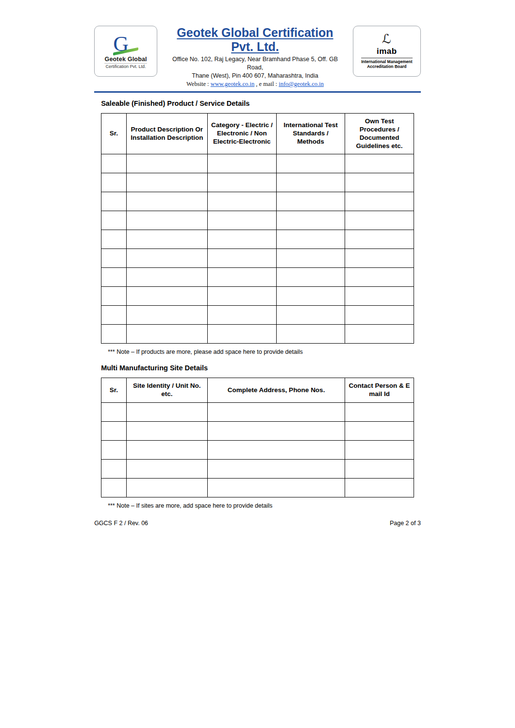G
Geotek Global
Certification Pvt. Ltd.
Geotek Global Certification Pvt. Ltd.
Office No. 102, Raj Legacy, Near Bramhand Phase 5, Off. GB Road,
Thane (West), Pin 400 607, Maharashtra, India
Website : www.geotek.co.in , e mail : info@geotek.co.in
ℒ
imab
International Management
Accreditation Board
Saleable (Finished) Product / Service Details
| Sr. | Product Description Or Installation Description | Category - Electric / Electronic / Non Electric-Electronic | International Test Standards / Methods | Own Test Procedures / Documented Guidelines etc. |
| --- | --- | --- | --- | --- |
*** Note – If products are more, please add space here to provide details
Multi Manufacturing Site Details
| Sr. | Site Identity / Unit No. etc. | Complete Address, Phone Nos. | Contact Person & E mail Id |
| --- | --- | --- | --- |
*** Note – If sites are more, add space here to provide details
GGCS F 2 / Rev. 06
Page 2 of 3